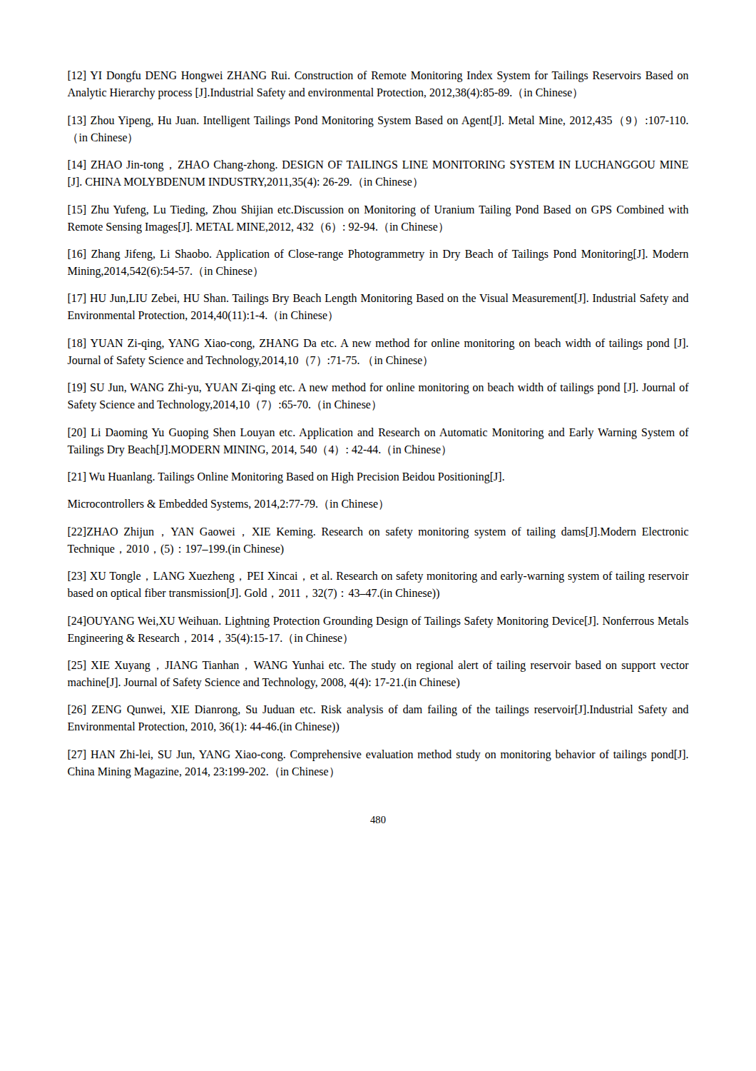[12] YI Dongfu DENG Hongwei ZHANG Rui. Construction of Remote Monitoring Index System for Tailings Reservoirs Based on Analytic Hierarchy process [J].Industrial Safety and environmental Protection, 2012,38(4):85-89.（in Chinese）
[13] Zhou Yipeng, Hu Juan. Intelligent Tailings Pond Monitoring System Based on Agent[J]. Metal Mine, 2012,435（9）:107-110.（in Chinese）
[14] ZHAO Jin-tong，ZHAO Chang-zhong. DESIGN OF TAILINGS LINE MONITORING SYSTEM IN LUCHANGGOU MINE [J]. CHINA MOLYBDENUM INDUSTRY,2011,35(4): 26-29.（in Chinese）
[15] Zhu Yufeng, Lu Tieding, Zhou Shijian etc.Discussion on Monitoring of Uranium Tailing Pond Based on GPS Combined with Remote Sensing Images[J]. METAL MINE,2012, 432（6）: 92-94.（in Chinese）
[16] Zhang Jifeng, Li Shaobo. Application of Close-range Photogrammetry in Dry Beach of Tailings Pond Monitoring[J]. Modern Mining,2014,542(6):54-57.（in Chinese）
[17] HU Jun,LIU Zebei, HU Shan. Tailings Bry Beach Length Monitoring Based on the Visual Measurement[J]. Industrial Safety and Environmental Protection, 2014,40(11):1-4.（in Chinese）
[18] YUAN Zi-qing, YANG Xiao-cong, ZHANG Da etc. A new method for online monitoring on beach width of tailings pond [J]. Journal of Safety Science and Technology,2014,10（7）:71-75. （in Chinese）
[19] SU Jun, WANG Zhi-yu, YUAN Zi-qing etc. A new method for online monitoring on beach width of tailings pond [J]. Journal of Safety Science and Technology,2014,10（7）:65-70.（in Chinese）
[20] Li Daoming Yu Guoping Shen Louyan etc. Application and Research on Automatic Monitoring and Early Warning System of Tailings Dry Beach[J].MODERN MINING, 2014, 540（4）: 42-44.（in Chinese）
[21] Wu Huanlang. Tailings Online Monitoring Based on High Precision Beidou Positioning[J].
Microcontrollers & Embedded Systems, 2014,2:77-79.（in Chinese）
[22] ZHAO Zhijun，YAN Gaowei，XIE Keming. Research on safety monitoring system of tailing dams[J].Modern Electronic Technique，2010，(5)：197–199.(in Chinese)
[23] XU Tongle，LANG Xuezheng，PEI Xincai，et al. Research on safety monitoring and early-warning system of tailing reservoir based on optical fiber transmission[J]. Gold，2011，32(7)：43–47.(in Chinese))
[24] OUYANG Wei,XU Weihuan. Lightning Protection Grounding Design of Tailings Safety Monitoring Device[J]. Nonferrous Metals Engineering & Research，2014，35(4):15-17.（in Chinese）
[25] XIE Xuyang，JIANG Tianhan，WANG Yunhai etc. The study on regional alert of tailing reservoir based on support vector machine[J]. Journal of Safety Science and Technology, 2008, 4(4): 17-21.(in Chinese)
[26] ZENG Qunwei, XIE Dianrong, Su Juduan etc. Risk analysis of dam failing of the tailings reservoir[J].Industrial Safety and Environmental Protection, 2010, 36(1): 44-46.(in Chinese))
[27] HAN Zhi-lei, SU Jun, YANG Xiao-cong. Comprehensive evaluation method study on monitoring behavior of tailings pond[J]. China Mining Magazine, 2014, 23:199-202.（in Chinese）
480